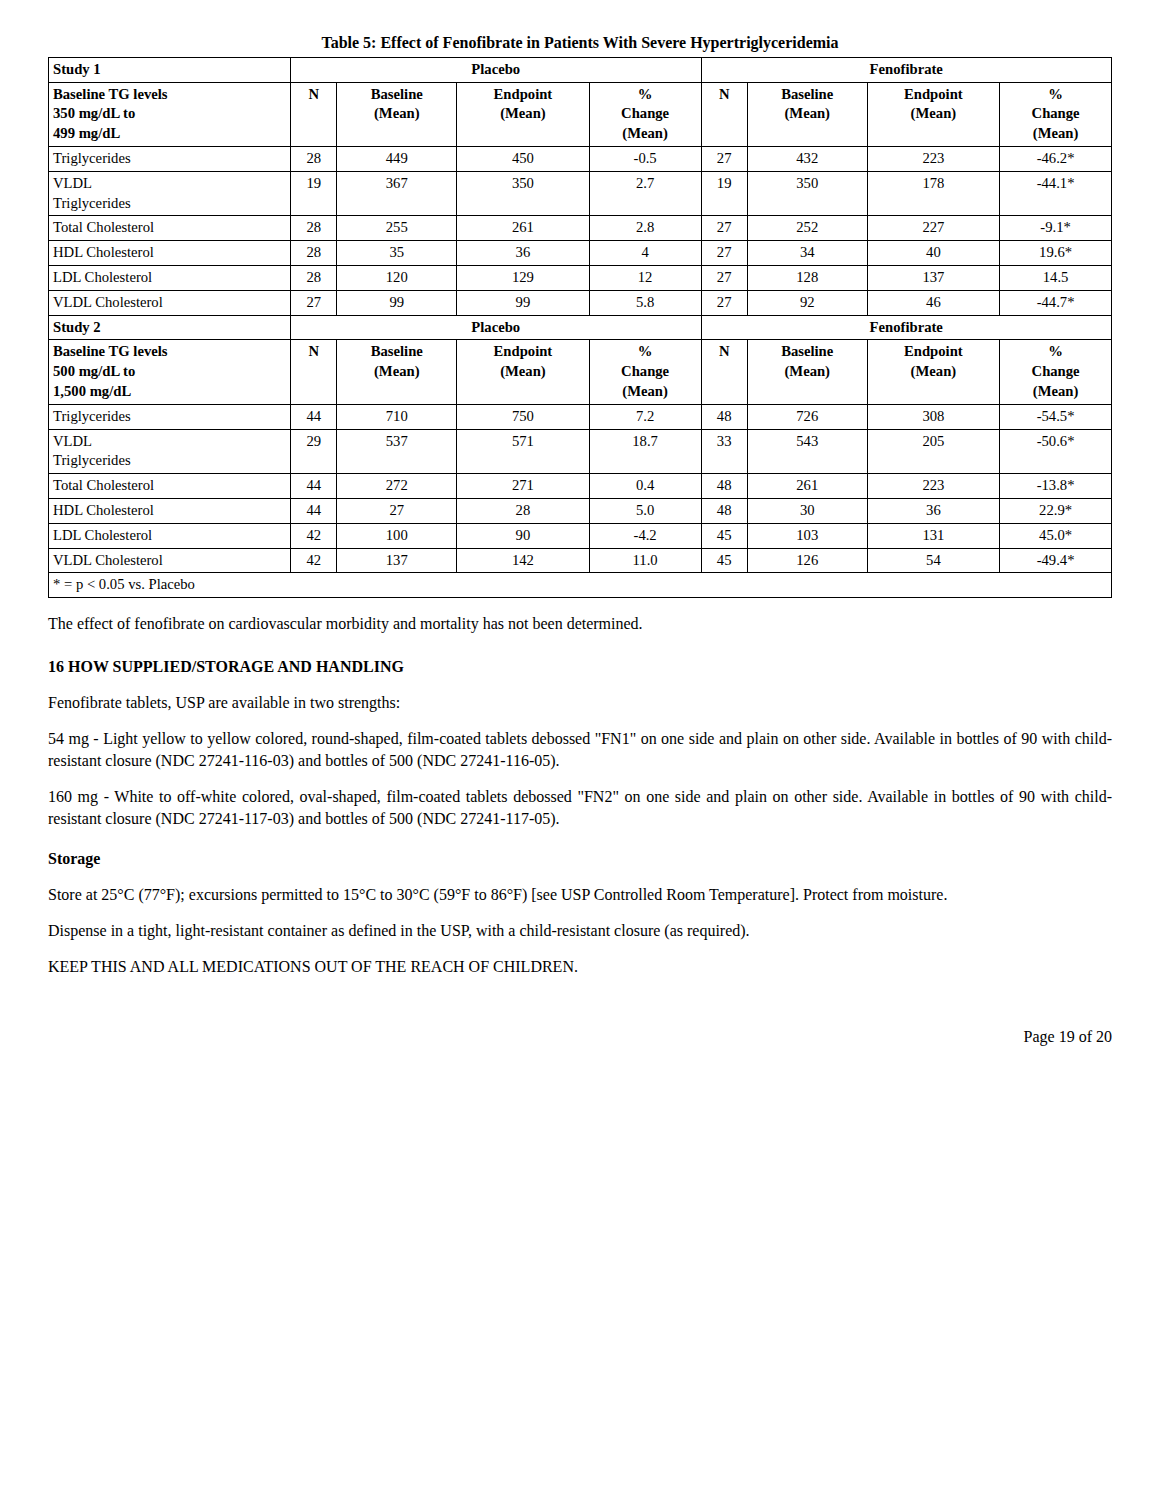Table 5: Effect of Fenofibrate in Patients With Severe Hypertriglyceridemia
| Study 1 | Placebo | Fenofibrate |
| --- | --- | --- |
| Baseline TG levels 350 mg/dL to 499 mg/dL | N | Baseline (Mean) | Endpoint (Mean) | % Change (Mean) | N | Baseline (Mean) | Endpoint (Mean) | % Change (Mean) |
| Triglycerides | 28 | 449 | 450 | -0.5 | 27 | 432 | 223 | -46.2* |
| VLDL Triglycerides | 19 | 367 | 350 | 2.7 | 19 | 350 | 178 | -44.1* |
| Total Cholesterol | 28 | 255 | 261 | 2.8 | 27 | 252 | 227 | -9.1* |
| HDL Cholesterol | 28 | 35 | 36 | 4 | 27 | 34 | 40 | 19.6* |
| LDL Cholesterol | 28 | 120 | 129 | 12 | 27 | 128 | 137 | 14.5 |
| VLDL Cholesterol | 27 | 99 | 99 | 5.8 | 27 | 92 | 46 | -44.7* |
| Study 2 | Placebo | Fenofibrate |
| Baseline TG levels 500 mg/dL to 1,500 mg/dL | N | Baseline (Mean) | Endpoint (Mean) | % Change (Mean) | N | Baseline (Mean) | Endpoint (Mean) | % Change (Mean) |
| Triglycerides | 44 | 710 | 750 | 7.2 | 48 | 726 | 308 | -54.5* |
| VLDL Triglycerides | 29 | 537 | 571 | 18.7 | 33 | 543 | 205 | -50.6* |
| Total Cholesterol | 44 | 272 | 271 | 0.4 | 48 | 261 | 223 | -13.8* |
| HDL Cholesterol | 44 | 27 | 28 | 5.0 | 48 | 30 | 36 | 22.9* |
| LDL Cholesterol | 42 | 100 | 90 | -4.2 | 45 | 103 | 131 | 45.0* |
| VLDL Cholesterol | 42 | 137 | 142 | 11.0 | 45 | 126 | 54 | -49.4* |
| * = p < 0.05 vs. Placebo |
The effect of fenofibrate on cardiovascular morbidity and mortality has not been determined.
16 HOW SUPPLIED/STORAGE AND HANDLING
Fenofibrate tablets, USP are available in two strengths:
54 mg - Light yellow to yellow colored, round-shaped, film-coated tablets debossed "FN1" on one side and plain on other side. Available in bottles of 90 with child-resistant closure (NDC 27241-116-03) and bottles of 500 (NDC 27241-116-05).
160 mg - White to off-white colored, oval-shaped, film-coated tablets debossed "FN2" on one side and plain on other side. Available in bottles of 90 with child-resistant closure (NDC 27241-117-03) and bottles of 500 (NDC 27241-117-05).
Storage
Store at 25°C (77°F); excursions permitted to 15°C to 30°C (59°F to 86°F) [see USP Controlled Room Temperature]. Protect from moisture.
Dispense in a tight, light-resistant container as defined in the USP, with a child-resistant closure (as required).
KEEP THIS AND ALL MEDICATIONS OUT OF THE REACH OF CHILDREN.
Page 19 of 20